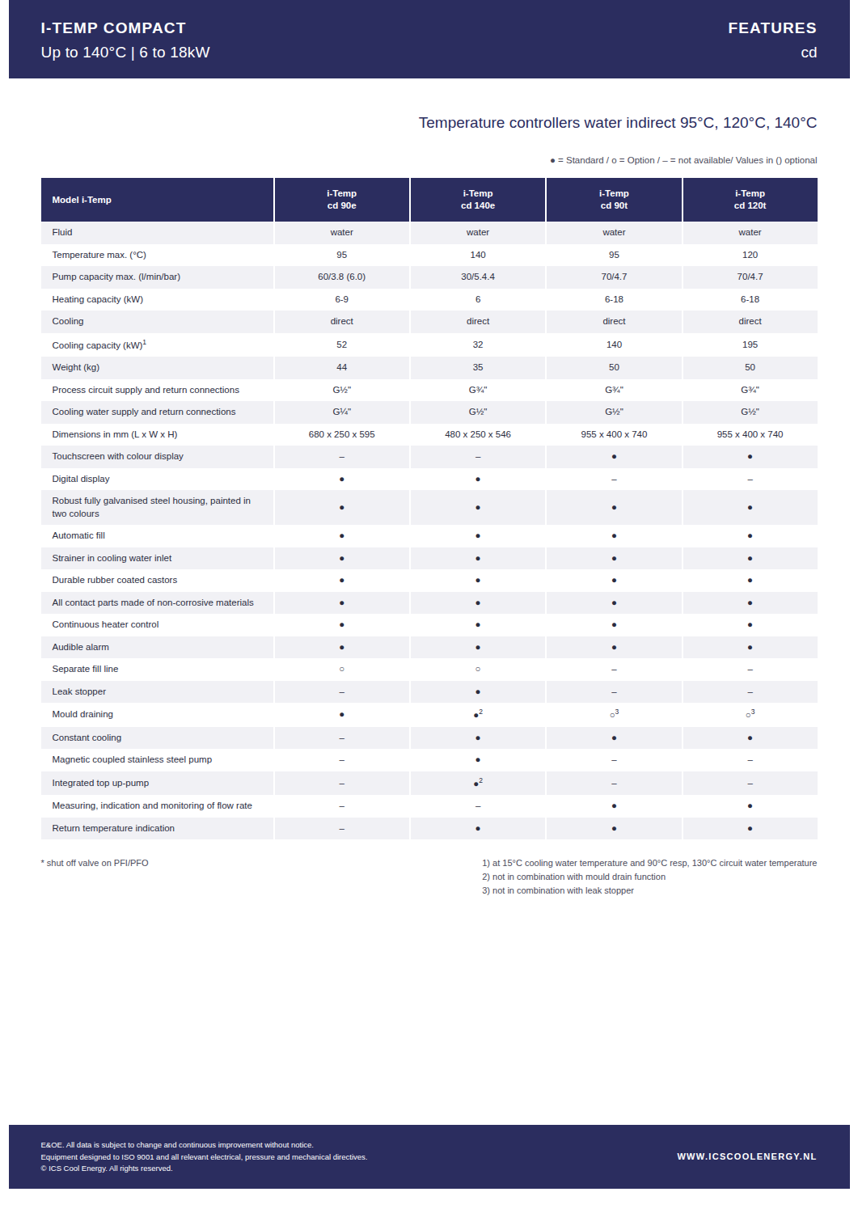i-Temp Compact
Up to 140°C | 6 to 18kW
Features
cd
Temperature controllers water indirect 95°C, 120°C, 140°C
● = Standard / o = Option / – = not available/ Values in () optional
| Model i-Temp | i-Temp cd 90e | i-Temp cd 140e | i-Temp cd 90t | i-Temp cd 120t |
| --- | --- | --- | --- | --- |
| Fluid | water | water | water | water |
| Temperature max. (°C) | 95 | 140 | 95 | 120 |
| Pump capacity max. (l/min/bar) | 60/3.8 (6.0) | 30/5.4.4 | 70/4.7 | 70/4.7 |
| Heating capacity (kW) | 6-9 | 6 | 6-18 | 6-18 |
| Cooling | direct | direct | direct | direct |
| Cooling capacity (kW) 1 | 52 | 32 | 140 | 195 |
| Weight (kg) | 44 | 35 | 50 | 50 |
| Process circuit supply and return connections | G½" | G¾" | G¾" | G¾" |
| Cooling water supply and return connections | G¼" | G½" | G½" | G½" |
| Dimensions in mm (L x W x H) | 680 x 250 x 595 | 480 x 250 x 546 | 955 x 400 x 740 | 955 x 400 x 740 |
| Touchscreen with colour display | | | | |
| Digital display | | | | |
| Robust fully galvanised steel housing, painted in two colours | | | | |
| Automatic fill | | | | |
| Strainer in cooling water inlet | | | | |
| Durable rubber coated castors | | | | |
| All contact parts made of non-corrosive materials | | | | |
| Continuous heater control | | | | |
| Audible alarm | | | | |
| Separate fill line | | | | |
| Leak stopper | | | | |
| Mould draining | | 2 | 3 | 3 |
| Constant cooling | | | | |
| Magnetic coupled stainless steel pump | | | | |
| Integrated top up-pump | | 2 | | |
| Measuring, indication and monitoring of flow rate | | | | |
| Return temperature indication | | | | |
* shut off valve on PFI/PFO
1) at 15°C cooling water temperature and 90°C resp, 130°C circuit water temperature
2) not in combination with mould drain function
3) not in combination with leak stopper
E&OE. All data is subject to change and continuous improvement without notice.
Equipment designed to ISO 9001 and all relevant electrical, pressure and mechanical directives.
© ICS Cool Energy. All rights reserved.
WWW.ICSCOOLENERGY.NL